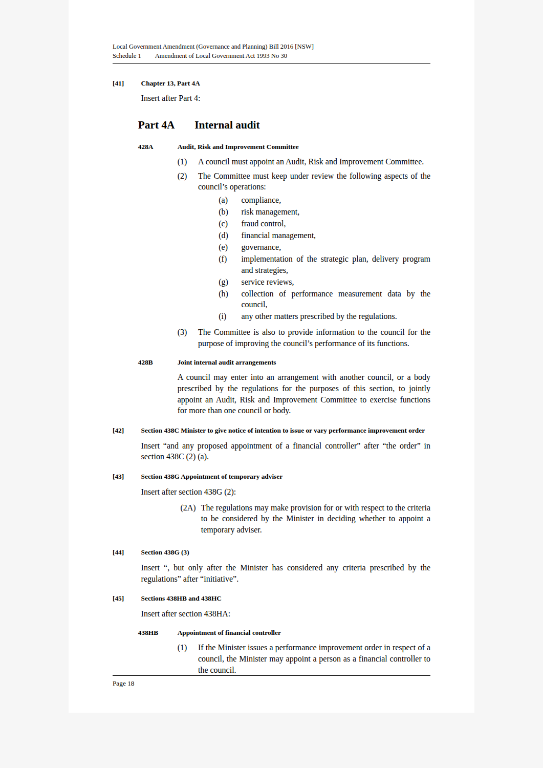Local Government Amendment (Governance and Planning) Bill 2016 [NSW]
Schedule 1 Amendment of Local Government Act 1993 No 30
[41]
Chapter 13, Part 4A
Insert after Part 4:
Part 4A
Internal audit
428A
Audit, Risk and Improvement Committee
(1)
A council must appoint an Audit, Risk and Improvement Committee.
(2)
The Committee must keep under review the following aspects of the council’s operations:
(a)
compliance,
(b)
risk management,
(c)
fraud control,
(d)
financial management,
(e)
governance,
(f)
implementation of the strategic plan, delivery program and strategies,
(g)
service reviews,
(h)
collection of performance measurement data by the council,
(i)
any other matters prescribed by the regulations.
(3)
The Committee is also to provide information to the council for the purpose of improving the council’s performance of its functions.
428B
Joint internal audit arrangements
A council may enter into an arrangement with another council, or a body prescribed by the regulations for the purposes of this section, to jointly appoint an Audit, Risk and Improvement Committee to exercise functions for more than one council or body.
[42]
Section 438C Minister to give notice of intention to issue or vary performance improvement order
Insert “and any proposed appointment of a financial controller” after “the order” in section 438C (2) (a).
[43]
Section 438G Appointment of temporary adviser
Insert after section 438G (2):
(2A)
The regulations may make provision for or with respect to the criteria to be considered by the Minister in deciding whether to appoint a temporary adviser.
[44]
Section 438G (3)
Insert “, but only after the Minister has considered any criteria prescribed by the regulations” after “initiative”.
[45]
Sections 438HB and 438HC
Insert after section 438HA:
438HB
Appointment of financial controller
(1)
If the Minister issues a performance improvement order in respect of a council, the Minister may appoint a person as a financial controller to the council.
Page 18